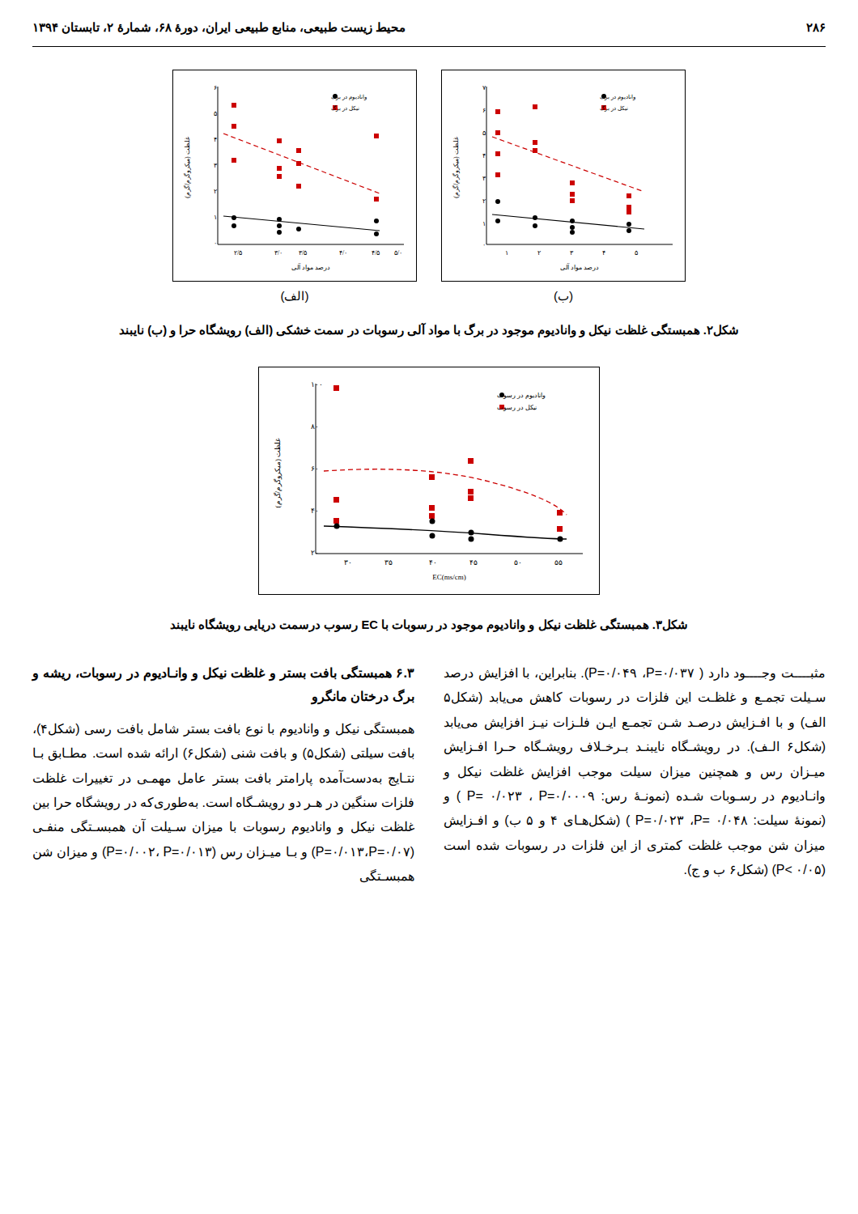۲۸۶
محیط زیست طبیعی، منابع طبیعی ایران، دورۀ ۶۸، شمارۀ ۲، تابستان ۱۳۹۴
۷ ۶ ۵ ۴ ۳ ۲ ۱ ۰ ۱ ۲ ۳ ۴ ۵ وانادیوم در برگ نیکل در برگ درصد مواد آلی غلظت (میکروگرم/گرم)
(ب)
۶ ۵ ۴ ۳ ۲ ۱ ۰ ۲/۵ ۳/۰ ۳/۵ ۴/۰ ۴/۵ ۵/۰ وانادیوم در برگ نیکل در برگ درصد مواد آلی غلظت (میکروگرم/گرم)
(الف)
شکل۲. همبستگی غلظت نیکل و وانادیوم موجود در برگ با مواد آلی رسوبات در سمت خشکی (الف) رویشگاه حرا و (ب) نایبند
۱۰۰ ۸۰ ۶۰ ۴۰ ۲۰ ۳۰ ۳۵ ۴۰ ۴۵ ۵۰ ۵۵ وانادیوم در رسوب نیکل در رسوب EC(ms/cm) غلظت (میکروگرم/گرم)
شکل۳. همبستگی غلظت نیکل و وانادیوم موجود در رسوبات با EC رسوب درسمت دریایی رویشگاه نایبند
مثبــــت وجــــود دارد ( P=۰/۰۳۷، P=۰/۰۴۹). بنابراین، با افزایش درصد سـیلت تجمـع و غلظـت این فلزات در رسوبات کاهش می‌یابد (شکل۵ الف) و با افـزایش درصـد شـن تجمـع ایـن فلـزات نیـز افزایش می‌یابد (شکل۶ الـف). در رویشـگاه نایبنـد بـرخـلاف رویشـگاه حـرا افـزایش میـزان رس و همچنین میزان سیلت موجب افزایش غلظت نیکل و وانـادیوم در رسـوبات شـده (نمونـۀ رس: P=۰/۰۰۰۹ ، P= ۰/۰۲۳ ) و (نمونۀ سیلت: ۰/۰۴۸ P=، P=۰/۰۲۳ ) (شکل‌هـای ۴ و ۵ ب) و افـزایش میزان شن موجب غلظت کمتری از این فلزات در رسوبات شده است (P< ۰/۰۵) (شکل۶ ب و ج).
۶.۳ همبستگی بافت بستر و غلظت نیکل و وانـادیوم در رسوبات، ریشه و برگ درختان مانگرو
همبستگی نیکل و وانادیوم با نوع بافت بستر شامل بافت رسی (شکل۴)، بافت سیلتی (شکل۵) و بافت شنی (شکل۶) ارائه شده است. مطـابق بـا نتـایج به‌دست‌آمده پارامتر بافت بستر عامل مهمـی در تغییرات غلظت فلزات سنگین در هـر دو رویشـگاه است. به‌طوری‌که در رویشگاه حرا بین غلظت نیکل و وانادیوم رسوبات با میزان سـیلت آن همبسـتگی منفـی (P=۰/۰۷،P=۰/۰۱۳) و بـا میـزان رس (P=۰/۰۱۳ ،P=۰/۰۰۲) و میزان شن همبسـتگی